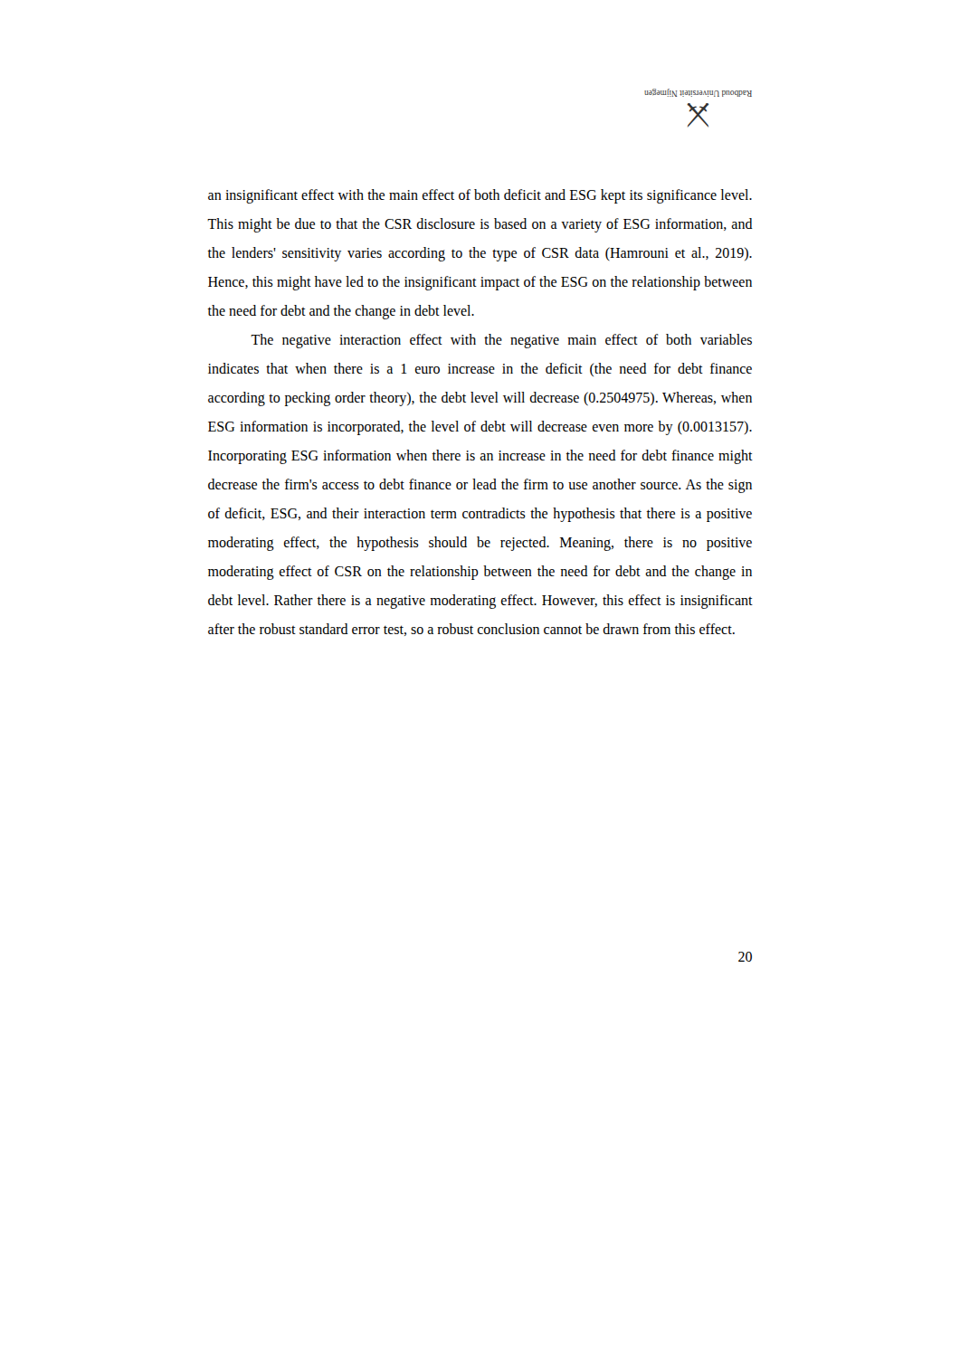⚔ Radboud Universiteit Nijmegen
an insignificant effect with the main effect of both deficit and ESG kept its significance level. This might be due to that the CSR disclosure is based on a variety of ESG information, and the lenders' sensitivity varies according to the type of CSR data (Hamrouni et al., 2019). Hence, this might have led to the insignificant impact of the ESG on the relationship between the need for debt and the change in debt level.
The negative interaction effect with the negative main effect of both variables indicates that when there is a 1 euro increase in the deficit (the need for debt finance according to pecking order theory), the debt level will decrease (0.2504975). Whereas, when ESG information is incorporated, the level of debt will decrease even more by (0.0013157). Incorporating ESG information when there is an increase in the need for debt finance might decrease the firm's access to debt finance or lead the firm to use another source. As the sign of deficit, ESG, and their interaction term contradicts the hypothesis that there is a positive moderating effect, the hypothesis should be rejected. Meaning, there is no positive moderating effect of CSR on the relationship between the need for debt and the change in debt level. Rather there is a negative moderating effect. However, this effect is insignificant after the robust standard error test, so a robust conclusion cannot be drawn from this effect.
20